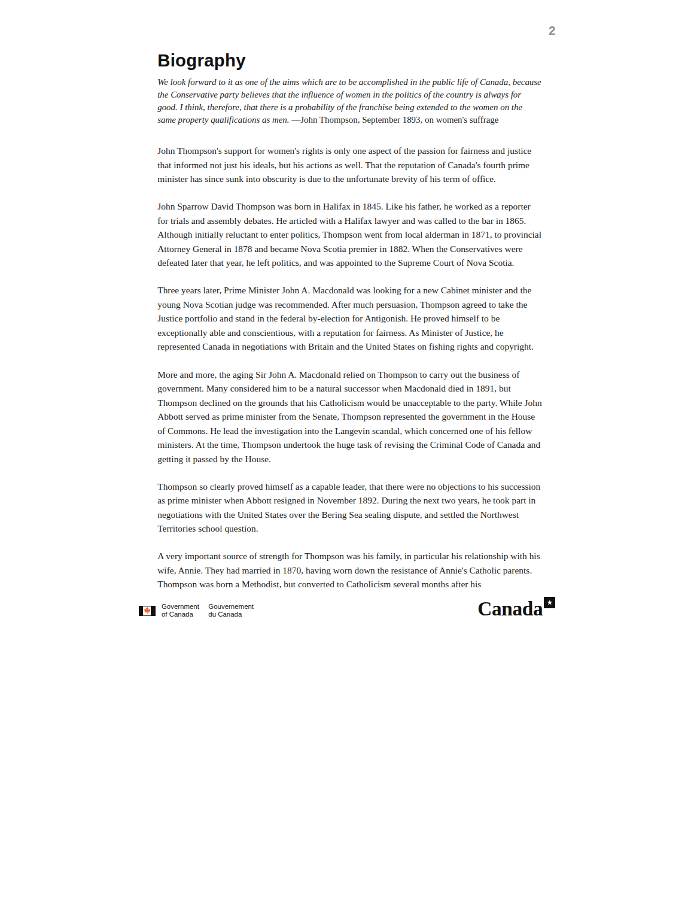2
Biography
We look forward to it as one of the aims which are to be accomplished in the public life of Canada, because the Conservative party believes that the influence of women in the politics of the country is always for good. I think, therefore, that there is a probability of the franchise being extended to the women on the same property qualifications as men. —John Thompson, September 1893, on women's suffrage
John Thompson's support for women's rights is only one aspect of the passion for fairness and justice that informed not just his ideals, but his actions as well. That the reputation of Canada's fourth prime minister has since sunk into obscurity is due to the unfortunate brevity of his term of office.
John Sparrow David Thompson was born in Halifax in 1845. Like his father, he worked as a reporter for trials and assembly debates. He articled with a Halifax lawyer and was called to the bar in 1865. Although initially reluctant to enter politics, Thompson went from local alderman in 1871, to provincial Attorney General in 1878 and became Nova Scotia premier in 1882. When the Conservatives were defeated later that year, he left politics, and was appointed to the Supreme Court of Nova Scotia.
Three years later, Prime Minister John A. Macdonald was looking for a new Cabinet minister and the young Nova Scotian judge was recommended. After much persuasion, Thompson agreed to take the Justice portfolio and stand in the federal by-election for Antigonish. He proved himself to be exceptionally able and conscientious, with a reputation for fairness. As Minister of Justice, he represented Canada in negotiations with Britain and the United States on fishing rights and copyright.
More and more, the aging Sir John A. Macdonald relied on Thompson to carry out the business of government. Many considered him to be a natural successor when Macdonald died in 1891, but Thompson declined on the grounds that his Catholicism would be unacceptable to the party. While John Abbott served as prime minister from the Senate, Thompson represented the government in the House of Commons. He lead the investigation into the Langevin scandal, which concerned one of his fellow ministers. At the time, Thompson undertook the huge task of revising the Criminal Code of Canada and getting it passed by the House.
Thompson so clearly proved himself as a capable leader, that there were no objections to his succession as prime minister when Abbott resigned in November 1892. During the next two years, he took part in negotiations with the United States over the Bering Sea sealing dispute, and settled the Northwest Territories school question.
A very important source of strength for Thompson was his family, in particular his relationship with his wife, Annie. They had married in 1870, having worn down the resistance of Annie's Catholic parents. Thompson was born a Methodist, but converted to Catholicism several months after his
🍁 Government
of Canada Gouvernement
du Canada
Canada